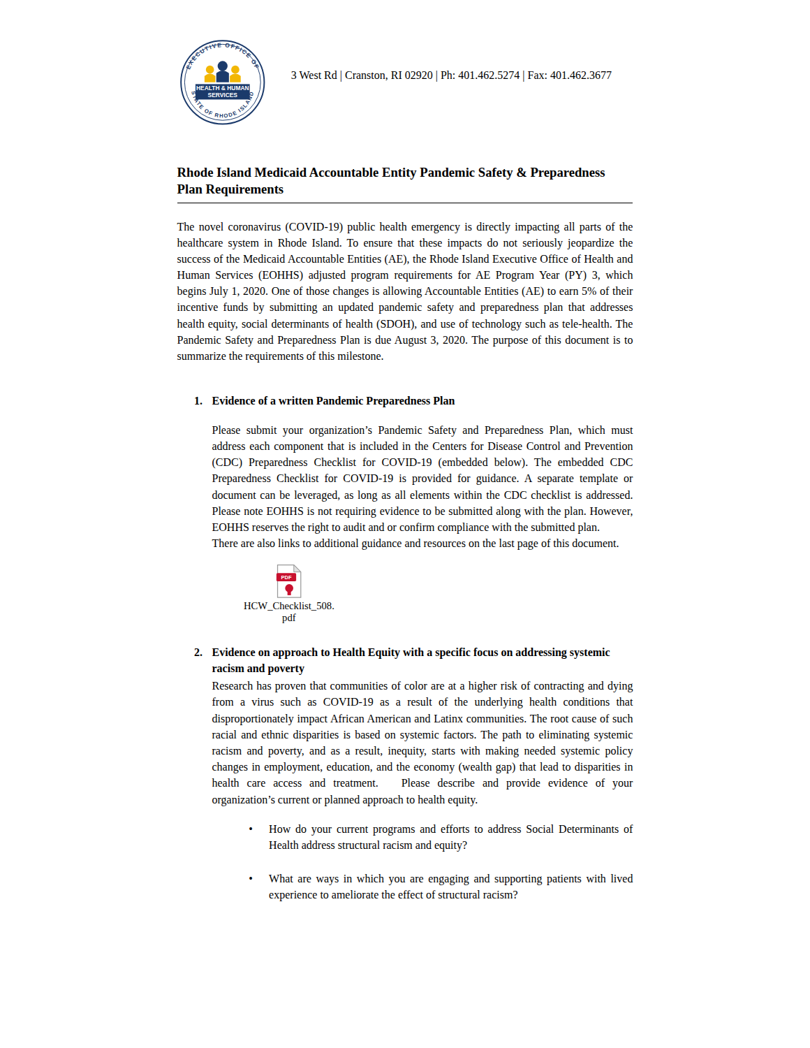EXECUTIVE OFFICE OF STATE OF RHODE ISLAND HEALTH & HUMAN SERVICES
3 West Rd | Cranston, RI 02920 | Ph: 401.462.5274 | Fax: 401.462.3677
Rhode Island Medicaid Accountable Entity Pandemic Safety & Preparedness Plan Requirements
The novel coronavirus (COVID-19) public health emergency is directly impacting all parts of the healthcare system in Rhode Island. To ensure that these impacts do not seriously jeopardize the success of the Medicaid Accountable Entities (AE), the Rhode Island Executive Office of Health and Human Services (EOHHS) adjusted program requirements for AE Program Year (PY) 3, which begins July 1, 2020. One of those changes is allowing Accountable Entities (AE) to earn 5% of their incentive funds by submitting an updated pandemic safety and preparedness plan that addresses health equity, social determinants of health (SDOH), and use of technology such as tele-health. The Pandemic Safety and Preparedness Plan is due August 3, 2020. The purpose of this document is to summarize the requirements of this milestone.
Evidence of a written Pandemic Preparedness Plan
Please submit your organization’s Pandemic Safety and Preparedness Plan, which must address each component that is included in the Centers for Disease Control and Prevention (CDC) Preparedness Checklist for COVID-19 (embedded below). The embedded CDC Preparedness Checklist for COVID-19 is provided for guidance. A separate template or document can be leveraged, as long as all elements within the CDC checklist is addressed. Please note EOHHS is not requiring evidence to be submitted along with the plan. However, EOHHS reserves the right to audit and or confirm compliance with the submitted plan.
There are also links to additional guidance and resources on the last page of this document.
PDF HCW_Checklist_508.
pdf
Evidence on approach to Health Equity with a specific focus on addressing systemic racism and poverty
Research has proven that communities of color are at a higher risk of contracting and dying from a virus such as COVID-19 as a result of the underlying health conditions that disproportionately impact African American and Latinx communities. The root cause of such racial and ethnic disparities is based on systemic factors. The path to eliminating systemic racism and poverty, and as a result, inequity, starts with making needed systemic policy changes in employment, education, and the economy (wealth gap) that lead to disparities in health care access and treatment. Please describe and provide evidence of your organization’s current or planned approach to health equity.
How do your current programs and efforts to address Social Determinants of Health address structural racism and equity?
What are ways in which you are engaging and supporting patients with lived experience to ameliorate the effect of structural racism?